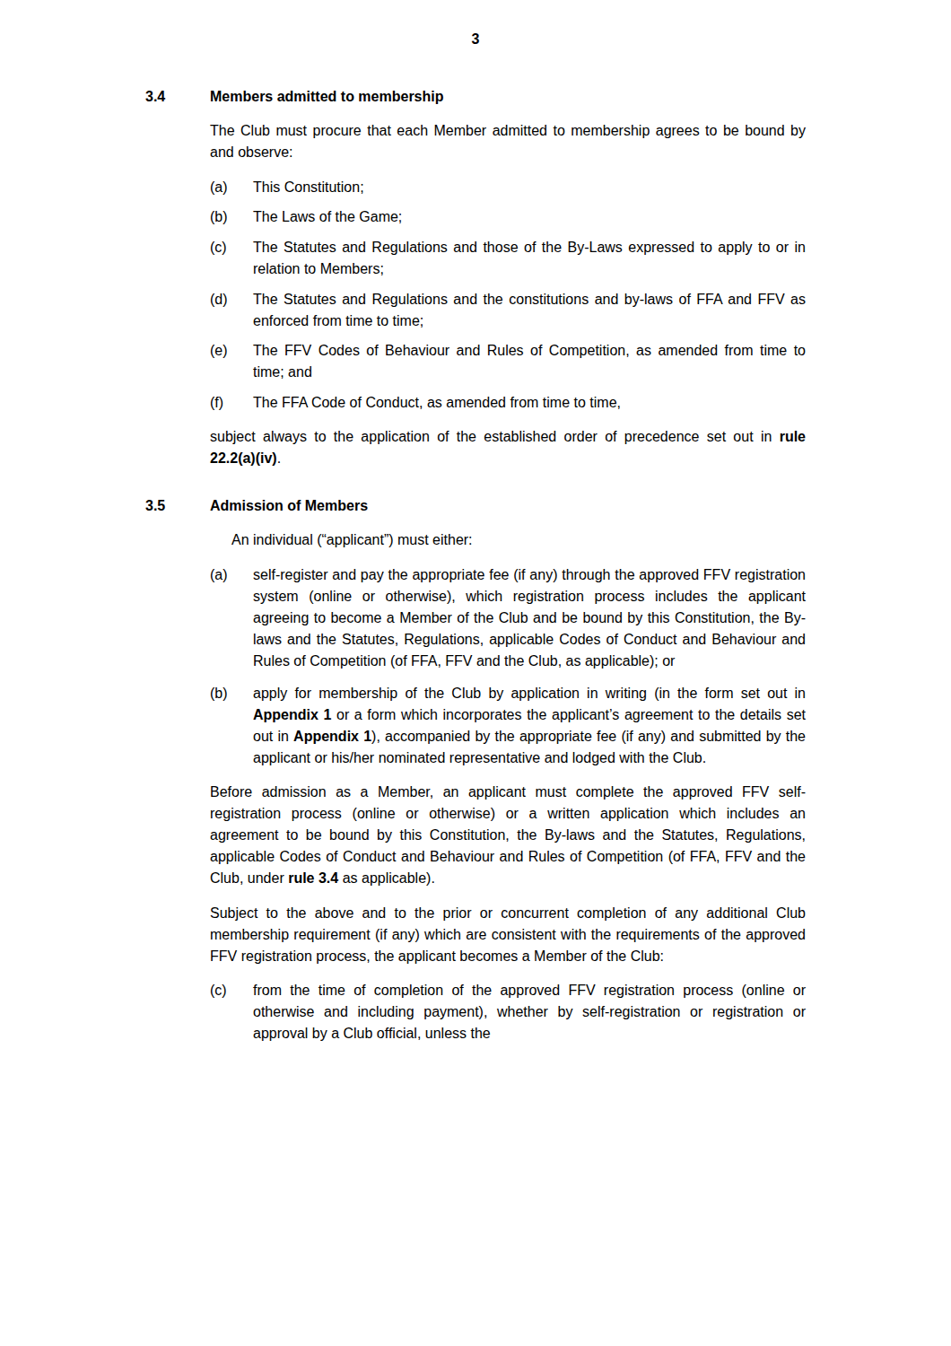3
3.4 Members admitted to membership
The Club must procure that each Member admitted to membership agrees to be bound by and observe:
(a) This Constitution;
(b) The Laws of the Game;
(c) The Statutes and Regulations and those of the By-Laws expressed to apply to or in relation to Members;
(d) The Statutes and Regulations and the constitutions and by-laws of FFA and FFV as enforced from time to time;
(e) The FFV Codes of Behaviour and Rules of Competition, as amended from time to time; and
(f) The FFA Code of Conduct, as amended from time to time,
subject always to the application of the established order of precedence set out in rule 22.2(a)(iv).
3.5 Admission of Members
An individual (“applicant”) must either:
(a) self-register and pay the appropriate fee (if any) through the approved FFV registration system (online or otherwise), which registration process includes the applicant agreeing to become a Member of the Club and be bound by this Constitution, the By-laws and the Statutes, Regulations, applicable Codes of Conduct and Behaviour and Rules of Competition (of FFA, FFV and the Club, as applicable); or
(b) apply for membership of the Club by application in writing (in the form set out in Appendix 1 or a form which incorporates the applicant’s agreement to the details set out in Appendix 1), accompanied by the appropriate fee (if any) and submitted by the applicant or his/her nominated representative and lodged with the Club.
Before admission as a Member, an applicant must complete the approved FFV self-registration process (online or otherwise) or a written application which includes an agreement to be bound by this Constitution, the By-laws and the Statutes, Regulations, applicable Codes of Conduct and Behaviour and Rules of Competition (of FFA, FFV and the Club, under rule 3.4 as applicable).
Subject to the above and to the prior or concurrent completion of any additional Club membership requirement (if any) which are consistent with the requirements of the approved FFV registration process, the applicant becomes a Member of the Club:
(c) from the time of completion of the approved FFV registration process (online or otherwise and including payment), whether by self-registration or registration or approval by a Club official, unless the